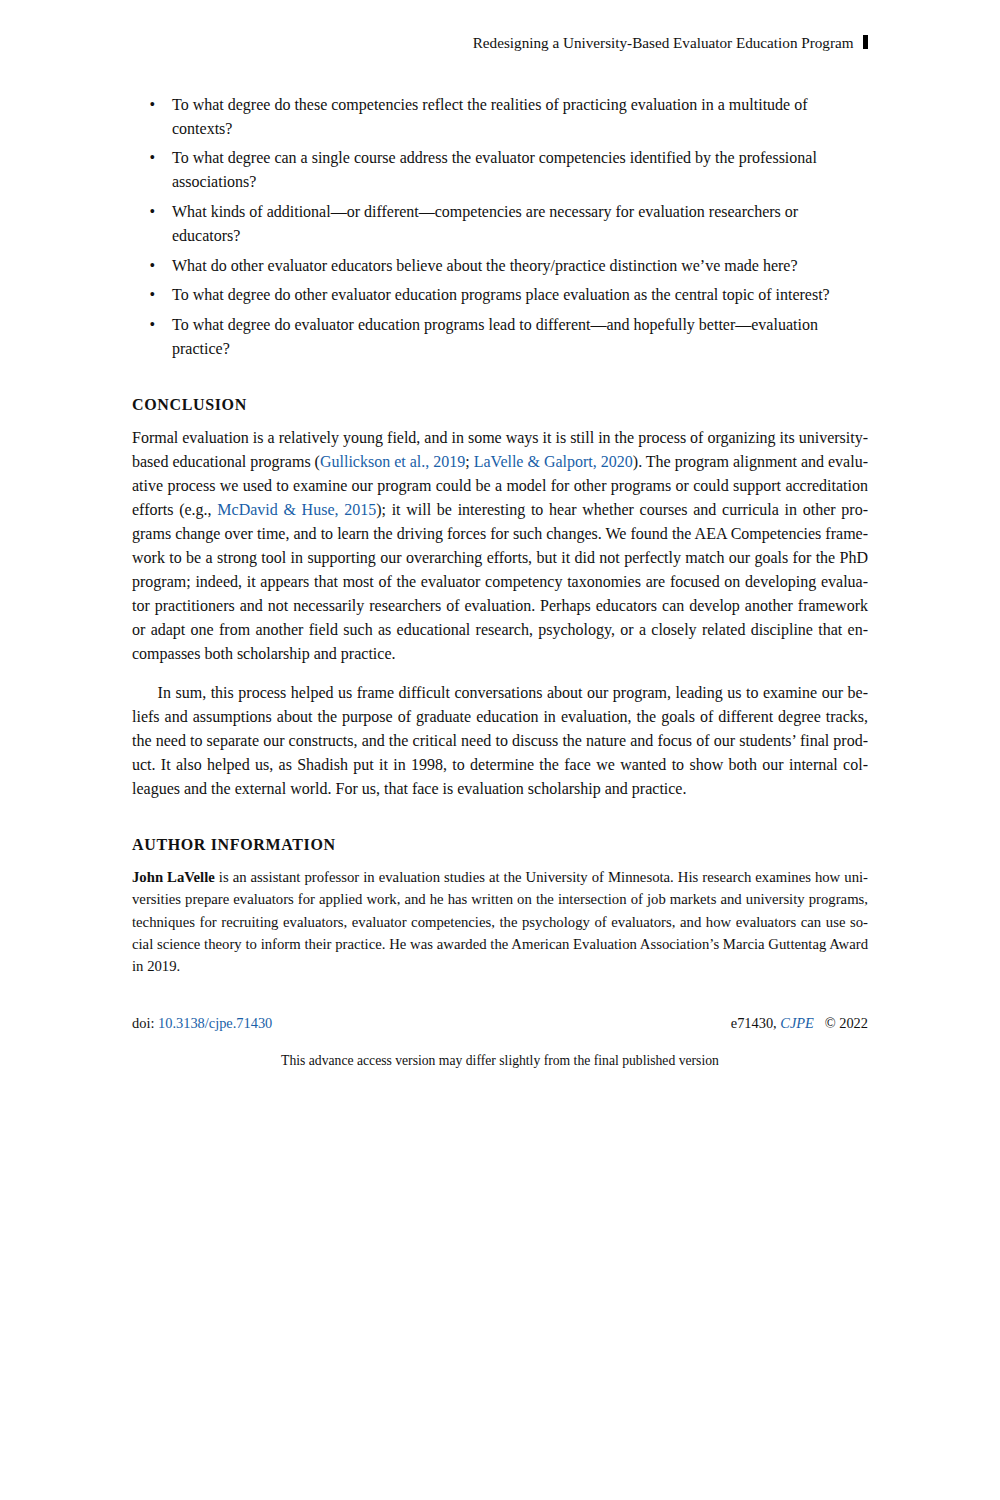Redesigning a University-Based Evaluator Education Program
To what degree do these competencies reflect the realities of practicing evaluation in a multitude of contexts?
To what degree can a single course address the evaluator competencies identified by the professional associations?
What kinds of additional—or different—competencies are necessary for evaluation researchers or educators?
What do other evaluator educators believe about the theory/practice distinction we’ve made here?
To what degree do other evaluator education programs place evaluation as the central topic of interest?
To what degree do evaluator education programs lead to different—and hopefully better—evaluation practice?
Conclusion
Formal evaluation is a relatively young field, and in some ways it is still in the process of organizing its university-based educational programs (Gullickson et al., 2019; LaVelle & Galport, 2020). The program alignment and evaluative process we used to examine our program could be a model for other programs or could support accreditation efforts (e.g., McDavid & Huse, 2015); it will be interesting to hear whether courses and curricula in other programs change over time, and to learn the driving forces for such changes. We found the AEA Competencies framework to be a strong tool in supporting our overarching efforts, but it did not perfectly match our goals for the PhD program; indeed, it appears that most of the evaluator competency taxonomies are focused on developing evaluator practitioners and not necessarily researchers of evaluation. Perhaps educators can develop another framework or adapt one from another field such as educational research, psychology, or a closely related discipline that encompasses both scholarship and practice.
In sum, this process helped us frame difficult conversations about our program, leading us to examine our beliefs and assumptions about the purpose of graduate education in evaluation, the goals of different degree tracks, the need to separate our constructs, and the critical need to discuss the nature and focus of our students’ final product. It also helped us, as Shadish put it in 1998, to determine the face we wanted to show both our internal colleagues and the external world. For us, that face is evaluation scholarship and practice.
Author Information
John LaVelle is an assistant professor in evaluation studies at the University of Minnesota. His research examines how universities prepare evaluators for applied work, and he has written on the intersection of job markets and university programs, techniques for recruiting evaluators, evaluator competencies, the psychology of evaluators, and how evaluators can use social science theory to inform their practice. He was awarded the American Evaluation Association’s Marcia Guttentag Award in 2019.
doi: 10.3138/cjpe.71430 e71430, CJPE © 2022
This advance access version may differ slightly from the final published version